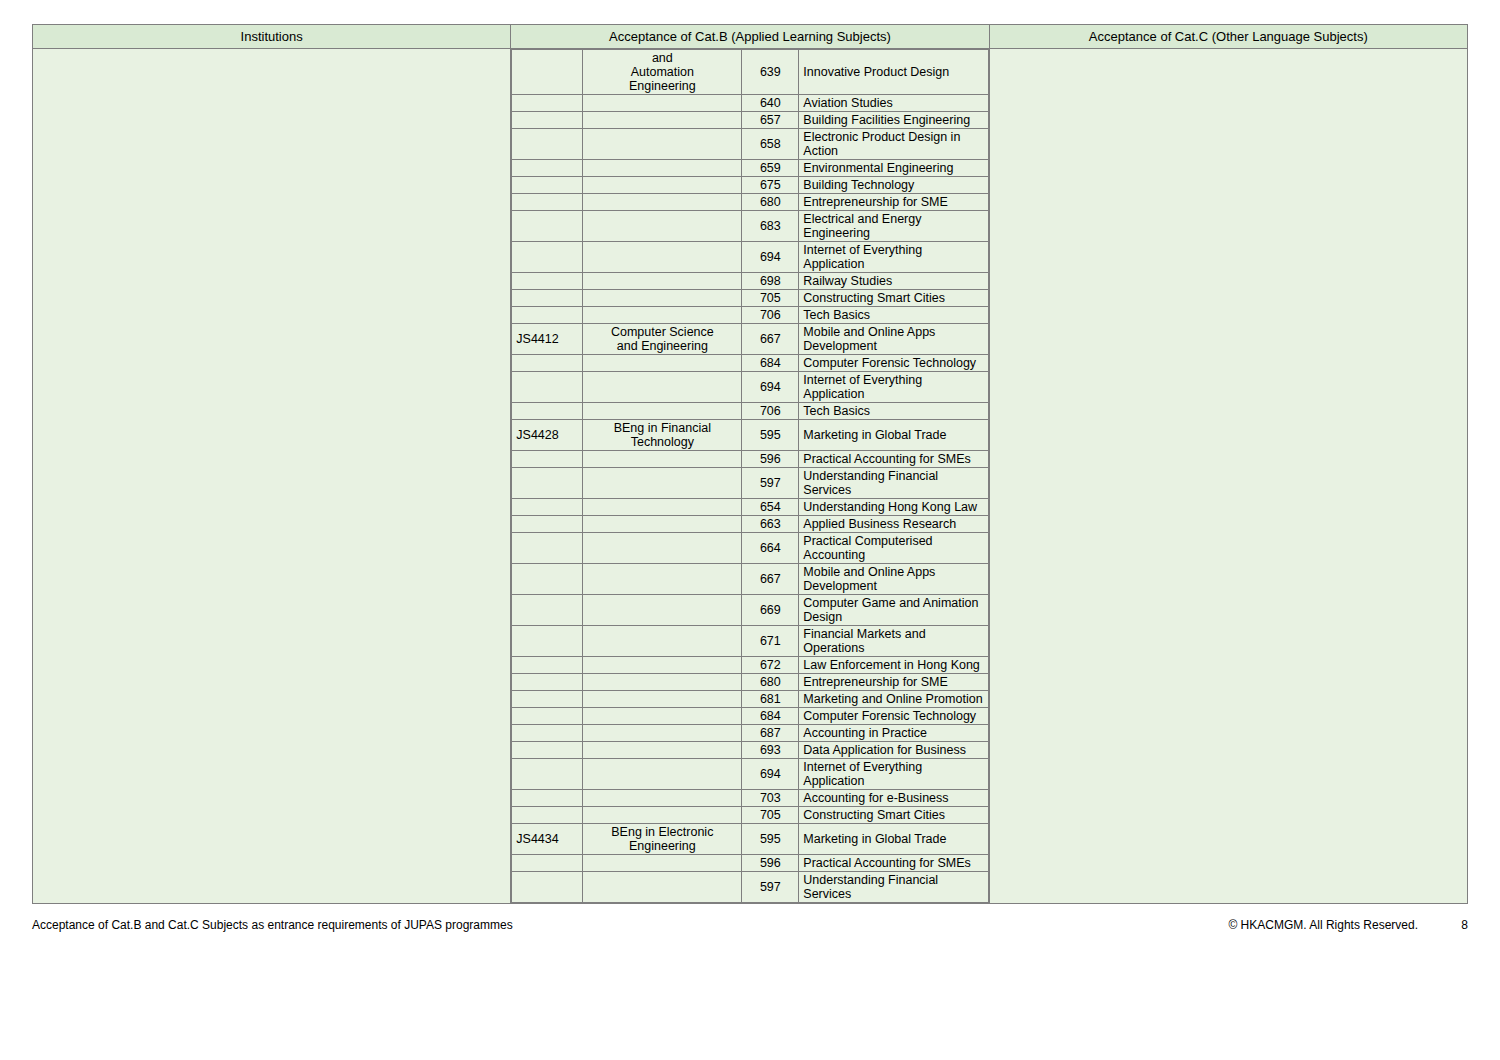| Institutions | Acceptance of Cat.B (Applied Learning Subjects) | Acceptance of Cat.C (Other Language Subjects) |
| --- | --- | --- |
| | / / and Automation Engineering / 639 / Innovative Product Design / / / / 640 / Aviation Studies / / / / 657 / Building Facilities Engineering / / / / 658 / Electronic Product Design in Action / / / / 659 / Environmental Engineering / / / / 675 / Building Technology / / / / 680 / Entrepreneurship for SME / / / / 683 / Electrical and Energy Engineering / / / / 694 / Internet of Everything Application / / / / 698 / Railway Studies / / / / 705 / Constructing Smart Cities / / / / 706 / Tech Basics / / JS4412 / Computer Science and Engineering / 667 / Mobile and Online Apps Development / / / / 684 / Computer Forensic Technology / / / / 694 / Internet of Everything Application / / / / 706 / Tech Basics / / JS4428 / BEng in Financial Technology / 595 / Marketing in Global Trade / / / / 596 / Practical Accounting for SMEs / / / / 597 / Understanding Financial Services / / / / 654 / Understanding Hong Kong Law / / / / 663 / Applied Business Research / / / / 664 / Practical Computerised Accounting / / / / 667 / Mobile and Online Apps Development / / / / 669 / Computer Game and Animation Design / / / / 671 / Financial Markets and Operations / / / / 672 / Law Enforcement in Hong Kong / / / / 680 / Entrepreneurship for SME / / / / 681 / Marketing and Online Promotion / / / / 684 / Computer Forensic Technology / / / / 687 / Accounting in Practice / / / / 693 / Data Application for Business / / / / 694 / Internet of Everything Application / / / / 703 / Accounting for e-Business / / / / 705 / Constructing Smart Cities / / JS4434 / BEng in Electronic Engineering / 595 / Marketing in Global Trade / / / / 596 / Practical Accounting for SMEs / / / / 597 / Understanding Financial Services / | |
Acceptance of Cat.B and Cat.C Subjects as entrance requirements of JUPAS programmes
© HKACMGM. All Rights Reserved. 8